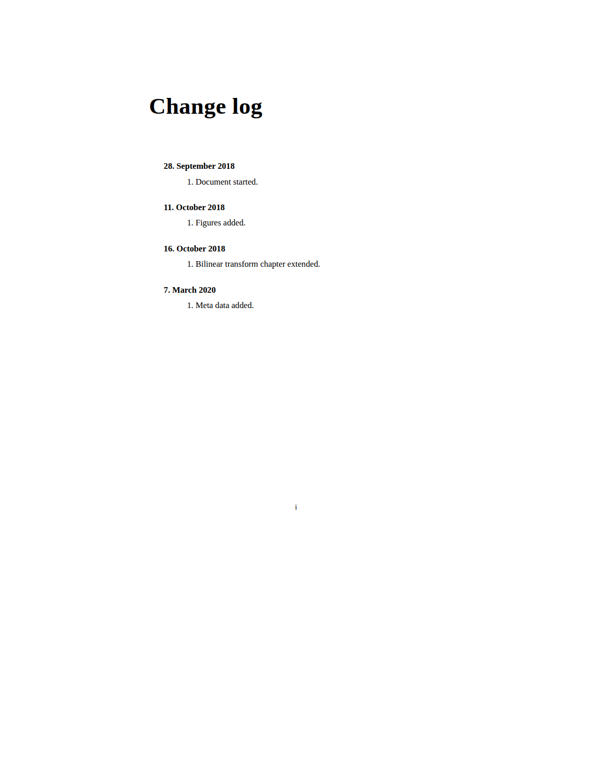Change log
28. September 2018
Document started.
11. October 2018
Figures added.
16. October 2018
Bilinear transform chapter extended.
7. March 2020
Meta data added.
i